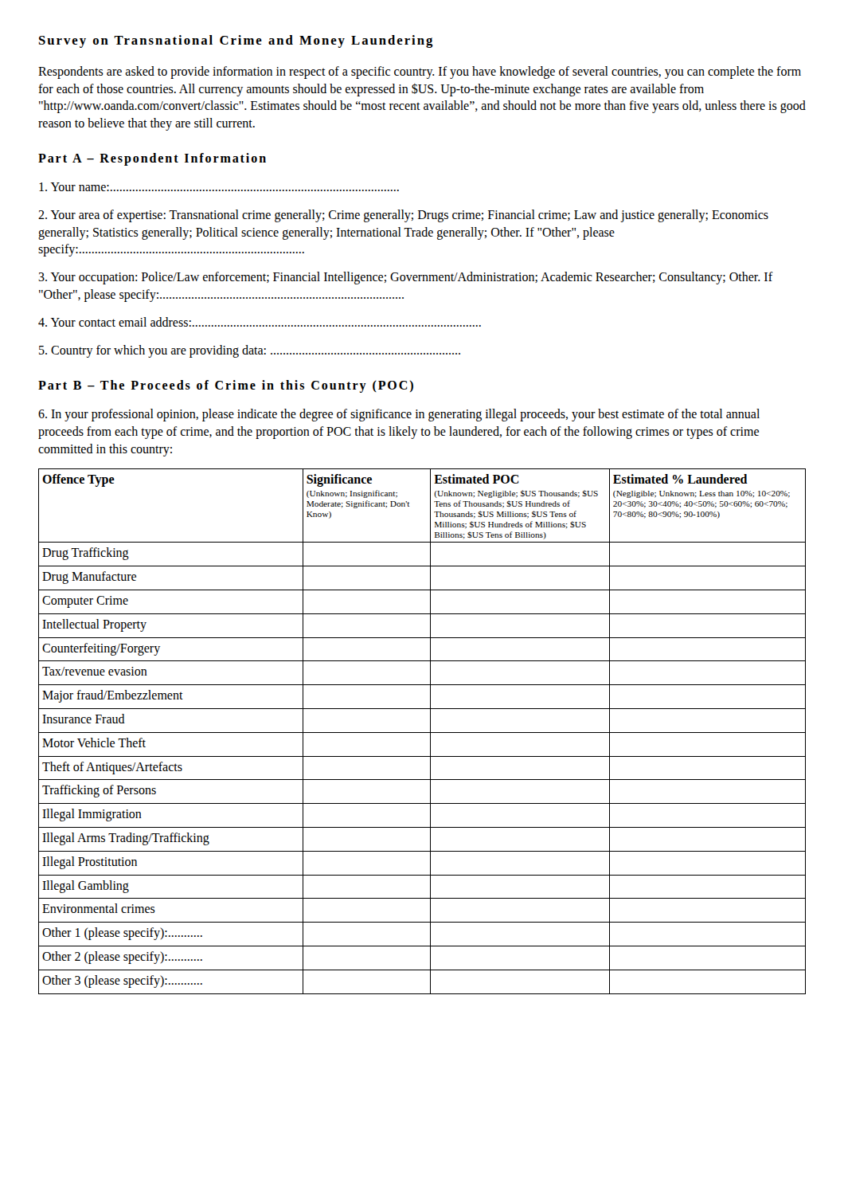Survey on Transnational Crime and Money Laundering
Respondents are asked to provide information in respect of a specific country. If you have knowledge of several countries, you can complete the form for each of those countries. All currency amounts should be expressed in $US. Up-to-the-minute exchange rates are available from "http://www.oanda.com/convert/classic". Estimates should be “most recent available”, and should not be more than five years old, unless there is good reason to believe that they are still current.
Part A – Respondent Information
1. Your name:...........................................................................................
2. Your area of expertise: Transnational crime generally; Crime generally; Drugs crime; Financial crime; Law and justice generally; Economics generally; Statistics generally; Political science generally; International Trade generally; Other. If "Other", please specify:.......................................................................
3. Your occupation: Police/Law enforcement; Financial Intelligence; Government/Administration; Academic Researcher; Consultancy; Other. If "Other", please specify:.............................................................................
4. Your contact email address:...........................................................................................
5. Country for which you are providing data: ............................................................
Part B – The Proceeds of Crime in this Country (POC)
6. In your professional opinion, please indicate the degree of significance in generating illegal proceeds, your best estimate of the total annual proceeds from each type of crime, and the proportion of POC that is likely to be laundered, for each of the following crimes or types of crime committed in this country:
| Offence Type | Significance (Unknown; Insignificant; Moderate; Significant; Don't Know) | Estimated POC (Unknown; Negligible; $US Thousands; $US Tens of Thousands; $US Hundreds of Thousands; $US Millions; $US Tens of Millions; $US Hundreds of Millions; $US Billions; $US Tens of Billions) | Estimated % Laundered (Negligible; Unknown; Less than 10%; 10<20%; 20<30%; 30<40%; 40<50%; 50<60%; 60<70%; 70<80%; 80<90%; 90-100%) |
| --- | --- | --- | --- |
| Drug Trafficking | | | |
| Drug Manufacture | | | |
| Computer Crime | | | |
| Intellectual Property | | | |
| Counterfeiting/Forgery | | | |
| Tax/revenue evasion | | | |
| Major fraud/Embezzlement | | | |
| Insurance Fraud | | | |
| Motor Vehicle Theft | | | |
| Theft of Antiques/Artefacts | | | |
| Trafficking of Persons | | | |
| Illegal Immigration | | | |
| Illegal Arms Trading/Trafficking | | | |
| Illegal Prostitution | | | |
| Illegal Gambling | | | |
| Environmental crimes | | | |
| Other 1 (please specify):........... | | | |
| Other 2 (please specify):........... | | | |
| Other 3 (please specify):........... | | | |